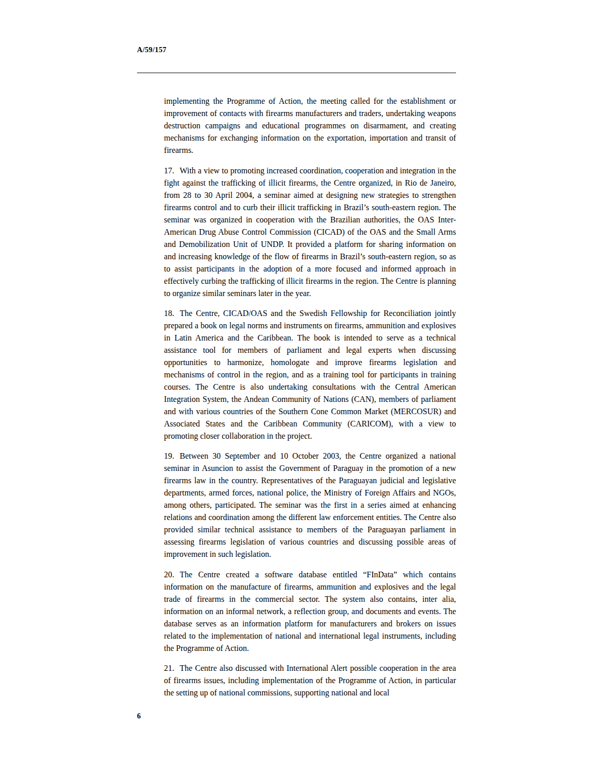A/59/157
implementing the Programme of Action, the meeting called for the establishment or improvement of contacts with firearms manufacturers and traders, undertaking weapons destruction campaigns and educational programmes on disarmament, and creating mechanisms for exchanging information on the exportation, importation and transit of firearms.
17. With a view to promoting increased coordination, cooperation and integration in the fight against the trafficking of illicit firearms, the Centre organized, in Rio de Janeiro, from 28 to 30 April 2004, a seminar aimed at designing new strategies to strengthen firearms control and to curb their illicit trafficking in Brazil’s south-eastern region. The seminar was organized in cooperation with the Brazilian authorities, the OAS Inter-American Drug Abuse Control Commission (CICAD) of the OAS and the Small Arms and Demobilization Unit of UNDP. It provided a platform for sharing information on and increasing knowledge of the flow of firearms in Brazil’s south-eastern region, so as to assist participants in the adoption of a more focused and informed approach in effectively curbing the trafficking of illicit firearms in the region. The Centre is planning to organize similar seminars later in the year.
18. The Centre, CICAD/OAS and the Swedish Fellowship for Reconciliation jointly prepared a book on legal norms and instruments on firearms, ammunition and explosives in Latin America and the Caribbean. The book is intended to serve as a technical assistance tool for members of parliament and legal experts when discussing opportunities to harmonize, homologate and improve firearms legislation and mechanisms of control in the region, and as a training tool for participants in training courses. The Centre is also undertaking consultations with the Central American Integration System, the Andean Community of Nations (CAN), members of parliament and with various countries of the Southern Cone Common Market (MERCOSUR) and Associated States and the Caribbean Community (CARICOM), with a view to promoting closer collaboration in the project.
19. Between 30 September and 10 October 2003, the Centre organized a national seminar in Asuncion to assist the Government of Paraguay in the promotion of a new firearms law in the country. Representatives of the Paraguayan judicial and legislative departments, armed forces, national police, the Ministry of Foreign Affairs and NGOs, among others, participated. The seminar was the first in a series aimed at enhancing relations and coordination among the different law enforcement entities. The Centre also provided similar technical assistance to members of the Paraguayan parliament in assessing firearms legislation of various countries and discussing possible areas of improvement in such legislation.
20. The Centre created a software database entitled “FInData” which contains information on the manufacture of firearms, ammunition and explosives and the legal trade of firearms in the commercial sector. The system also contains, inter alia, information on an informal network, a reflection group, and documents and events. The database serves as an information platform for manufacturers and brokers on issues related to the implementation of national and international legal instruments, including the Programme of Action.
21. The Centre also discussed with International Alert possible cooperation in the area of firearms issues, including implementation of the Programme of Action, in particular the setting up of national commissions, supporting national and local
6